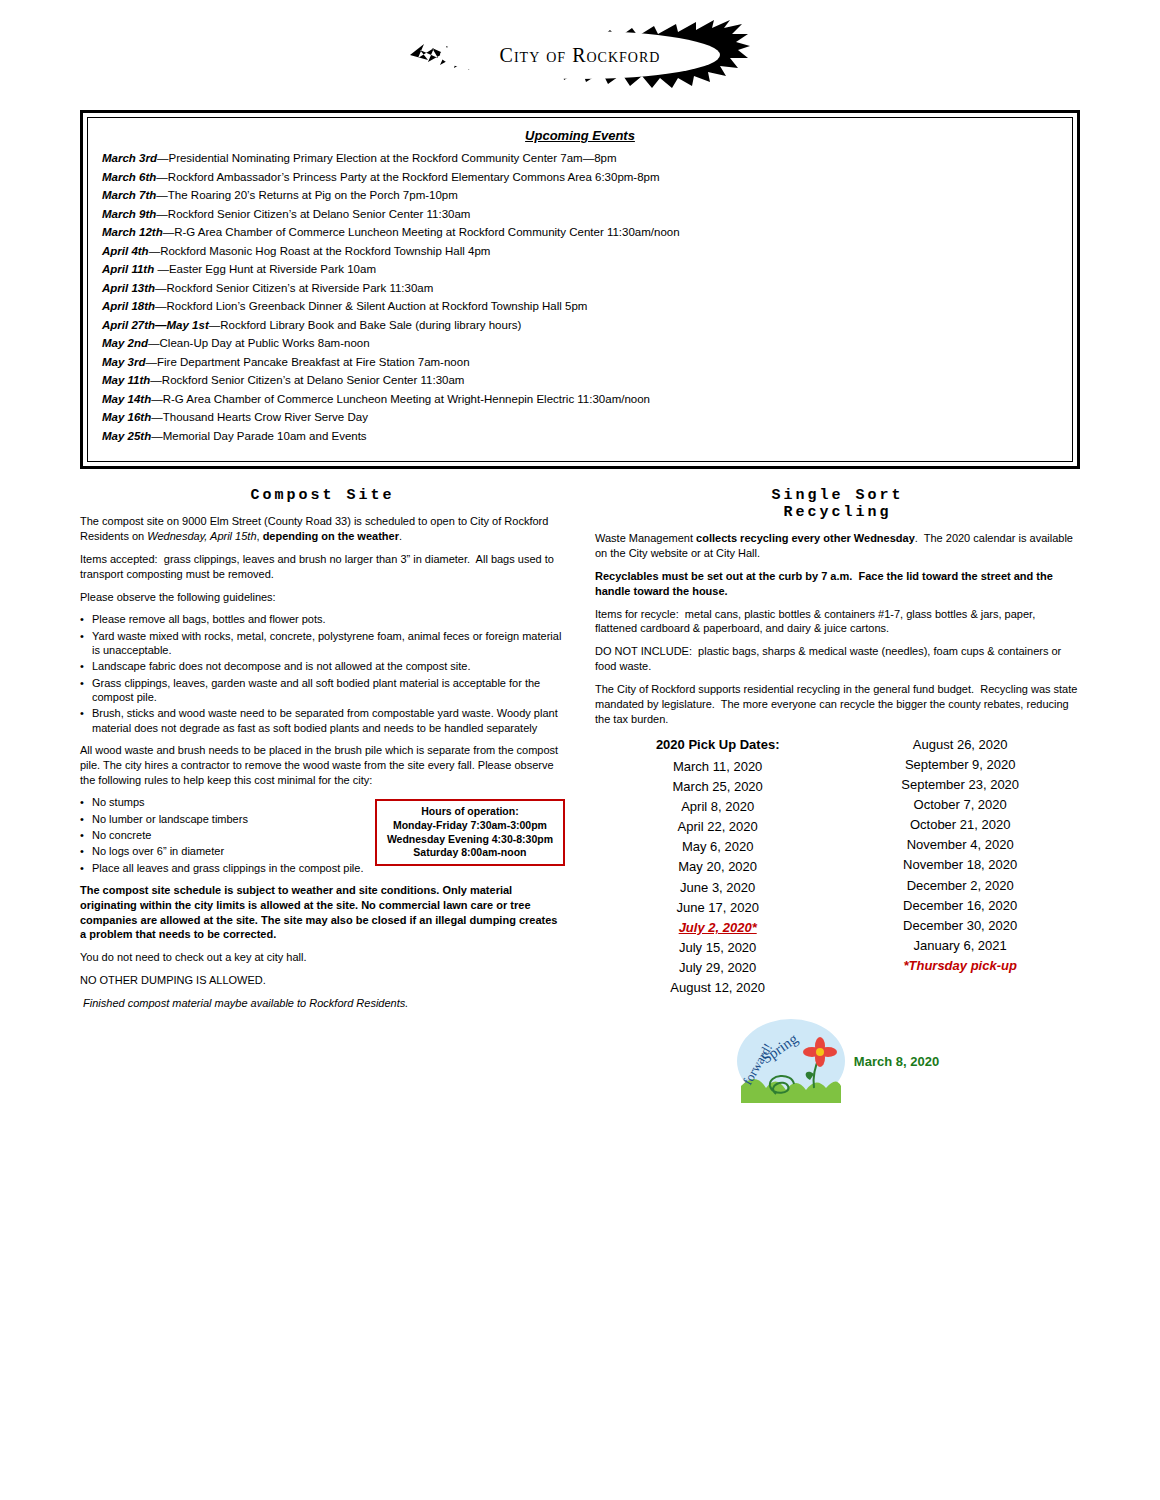City of Rockford
Upcoming Events
March 3rd—Presidential Nominating Primary Election at the Rockford Community Center 7am—8pm
March 6th—Rockford Ambassador’s Princess Party at the Rockford Elementary Commons Area 6:30pm-8pm
March 7th—The Roaring 20’s Returns at Pig on the Porch 7pm-10pm
March 9th—Rockford Senior Citizen’s at Delano Senior Center 11:30am
March 12th—R-G Area Chamber of Commerce Luncheon Meeting at Rockford Community Center 11:30am/noon
April 4th—Rockford Masonic Hog Roast at the Rockford Township Hall 4pm
April 11th —Easter Egg Hunt at Riverside Park 10am
April 13th—Rockford Senior Citizen’s at Riverside Park 11:30am
April 18th—Rockford Lion’s Greenback Dinner & Silent Auction at Rockford Township Hall 5pm
April 27th—May 1st—Rockford Library Book and Bake Sale (during library hours)
May 2nd—Clean-Up Day at Public Works 8am-noon
May 3rd—Fire Department Pancake Breakfast at Fire Station 7am-noon
May 11th—Rockford Senior Citizen’s at Delano Senior Center 11:30am
May 14th—R-G Area Chamber of Commerce Luncheon Meeting at Wright-Hennepin Electric 11:30am/noon
May 16th—Thousand Hearts Crow River Serve Day
May 25th—Memorial Day Parade 10am and Events
Compost Site
The compost site on 9000 Elm Street (County Road 33) is scheduled to open to City of Rockford Residents on Wednesday, April 15th, depending on the weather.
Items accepted: grass clippings, leaves and brush no larger than 3” in diameter. All bags used to transport composting must be removed.
Please observe the following guidelines:
Please remove all bags, bottles and flower pots.
Yard waste mixed with rocks, metal, concrete, polystyrene foam, animal feces or foreign material is unacceptable.
Landscape fabric does not decompose and is not allowed at the compost site.
Grass clippings, leaves, garden waste and all soft bodied plant material is acceptable for the compost pile.
Brush, sticks and wood waste need to be separated from compostable yard waste. Woody plant material does not degrade as fast as soft bodied plants and needs to be handled separately
All wood waste and brush needs to be placed in the brush pile which is separate from the compost pile. The city hires a contractor to remove the wood waste from the site every fall. Please observe the following rules to help keep this cost minimal for the city:
No stumps
No lumber or landscape timbers
No concrete
No logs over 6” in diameter
Place all leaves and grass clippings in the compost pile.
Hours of operation:
Monday-Friday 7:30am-3:00pm
Wednesday Evening 4:30-8:30pm
Saturday 8:00am-noon
The compost site schedule is subject to weather and site conditions. Only material originating within the city limits is allowed at the site. No commercial lawn care or tree companies are allowed at the site. The site may also be closed if an illegal dumping creates a problem that needs to be corrected.
You do not need to check out a key at city hall.
NO OTHER DUMPING IS ALLOWED.
Finished compost material maybe available to Rockford Residents.
Single Sort
Recycling
Waste Management collects recycling every other Wednesday. The 2020 calendar is available on the City website or at City Hall.
Recyclables must be set out at the curb by 7 a.m. Face the lid toward the street and the handle toward the house.
Items for recycle: metal cans, plastic bottles & containers #1-7, glass bottles & jars, paper, flattened cardboard & paperboard, and dairy & juice cartons.
DO NOT INCLUDE: plastic bags, sharps & medical waste (needles), foam cups & containers or food waste.
The City of Rockford supports residential recycling in the general fund budget. Recycling was state mandated by legislature. The more everyone can recycle the bigger the county rebates, reducing the tax burden.
2020 Pick Up Dates:
March 11, 2020
March 25, 2020
April 8, 2020
April 22, 2020
May 6, 2020
May 20, 2020
June 3, 2020
June 17, 2020
July 2, 2020*
July 15, 2020
July 29, 2020
August 12, 2020
August 26, 2020
September 9, 2020
September 23, 2020
October 7, 2020
October 21, 2020
November 4, 2020
November 18, 2020
December 2, 2020
December 16, 2020
December 30, 2020
January 6, 2021
*Thursday pick-up
Spring forward!
March 8, 2020